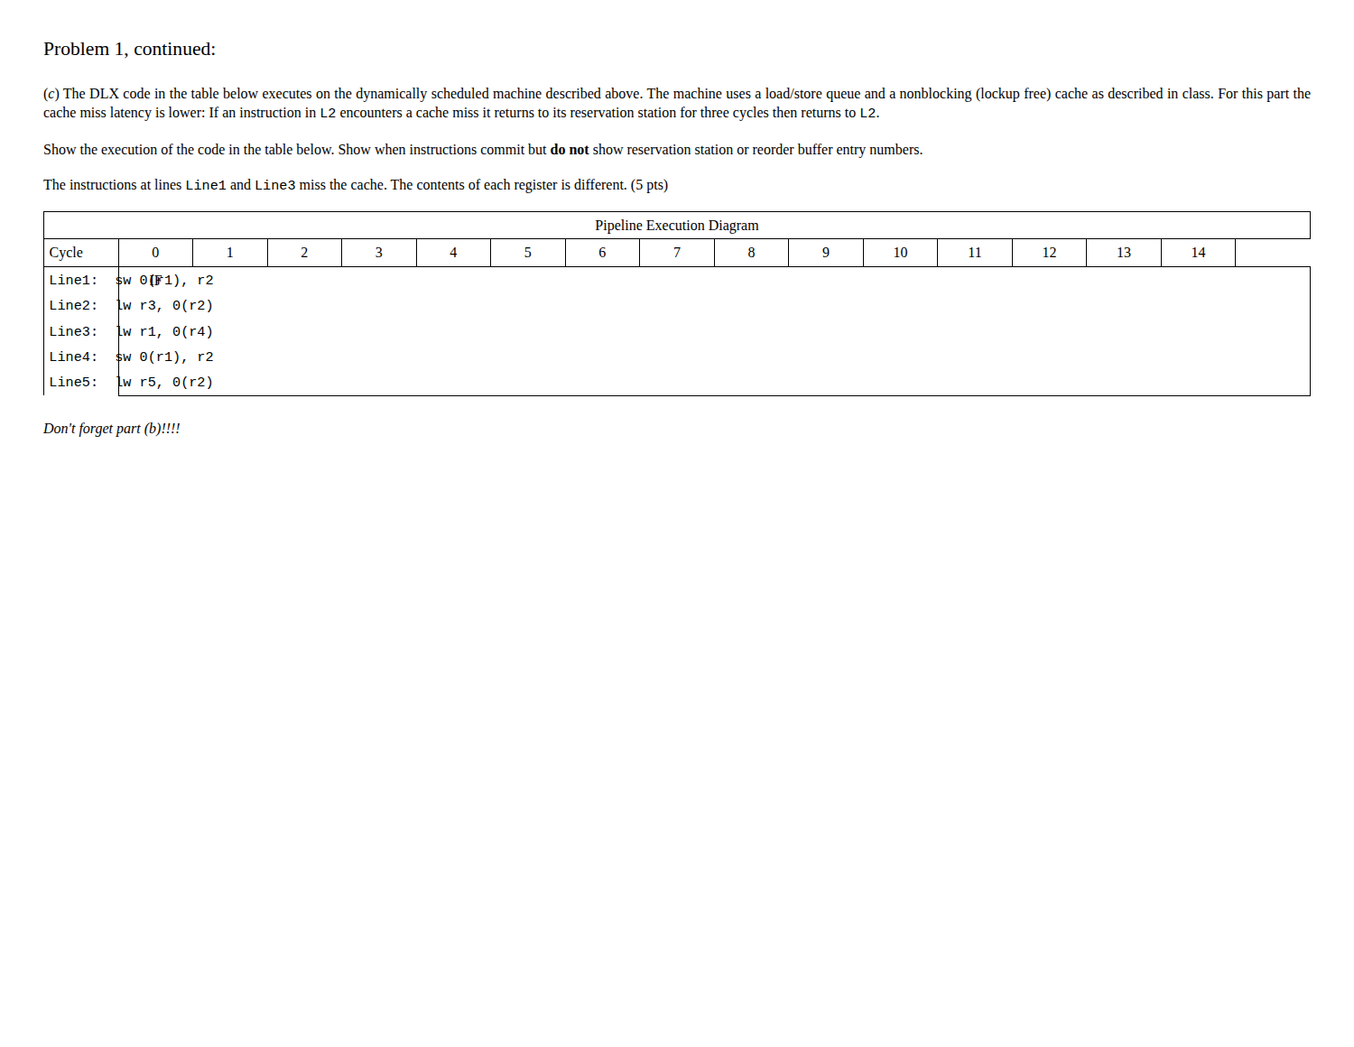Problem 1, continued:
(c) The DLX code in the table below executes on the dynamically scheduled machine described above. The machine uses a load/store queue and a nonblocking (lockup free) cache as described in class. For this part the cache miss latency is lower: If an instruction in L2 encounters a cache miss it returns to its reservation station for three cycles then returns to L2.
Show the execution of the code in the table below. Show when instructions commit but do not show reservation station or reorder buffer entry numbers.
The instructions at lines Line1 and Line3 miss the cache. The contents of each register is different. (5 pts)
| Pipeline Execution Diagram |
| Cycle | 0 | 1 | 2 | 3 | 4 | 5 | 6 | 7 | 8 | 9 | 10 | 11 | 12 | 13 | 14 | |
| Line1: sw 0(r1), r2 | IF | | | | | | | | | | | | | | | |
| Line2: lw r3, 0(r2) | | | | | | | | | | | | | | | | |
| Line3: lw r1, 0(r4) | | | | | | | | | | | | | | | | |
| Line4: sw 0(r1), r2 | | | | | | | | | | | | | | | | |
| Line5: lw r5, 0(r2) | | | | | | | | | | | | | | | | |
Don't forget part (b)!!!!